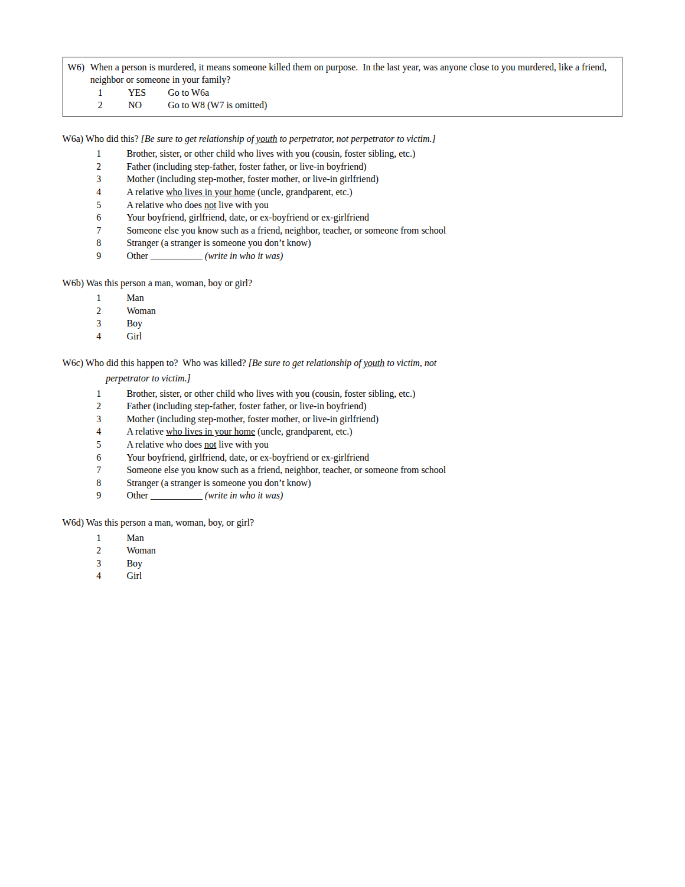W6) When a person is murdered, it means someone killed them on purpose. In the last year, was anyone close to you murdered, like a friend, neighbor or someone in your family?
| 1 | YES | Go to W6a |
| 2 | NO | Go to W8 (W7 is omitted) |
W6a) Who did this? [Be sure to get relationship of youth to perpetrator, not perpetrator to victim.]
| 1 | Brother, sister, or other child who lives with you (cousin, foster sibling, etc.) |
| 2 | Father (including step-father, foster father, or live-in boyfriend) |
| 3 | Mother (including step-mother, foster mother, or live-in girlfriend) |
| 4 | A relative who lives in your home (uncle, grandparent, etc.) |
| 5 | A relative who does not live with you |
| 6 | Your boyfriend, girlfriend, date, or ex-boyfriend or ex-girlfriend |
| 7 | Someone else you know such as a friend, neighbor, teacher, or someone from school |
| 8 | Stranger (a stranger is someone you don’t know) |
| 9 | Other ___________ (write in who it was) |
W6b) Was this person a man, woman, boy or girl?
| 1 | Man |
| 2 | Woman |
| 3 | Boy |
| 4 | Girl |
W6c) Who did this happen to? Who was killed? [Be sure to get relationship of youth to victim, not
perpetrator to victim.]
| 1 | Brother, sister, or other child who lives with you (cousin, foster sibling, etc.) |
| 2 | Father (including step-father, foster father, or live-in boyfriend) |
| 3 | Mother (including step-mother, foster mother, or live-in girlfriend) |
| 4 | A relative who lives in your home (uncle, grandparent, etc.) |
| 5 | A relative who does not live with you |
| 6 | Your boyfriend, girlfriend, date, or ex-boyfriend or ex-girlfriend |
| 7 | Someone else you know such as a friend, neighbor, teacher, or someone from school |
| 8 | Stranger (a stranger is someone you don’t know) |
| 9 | Other ___________ (write in who it was) |
W6d) Was this person a man, woman, boy, or girl?
| 1 | Man |
| 2 | Woman |
| 3 | Boy |
| 4 | Girl |